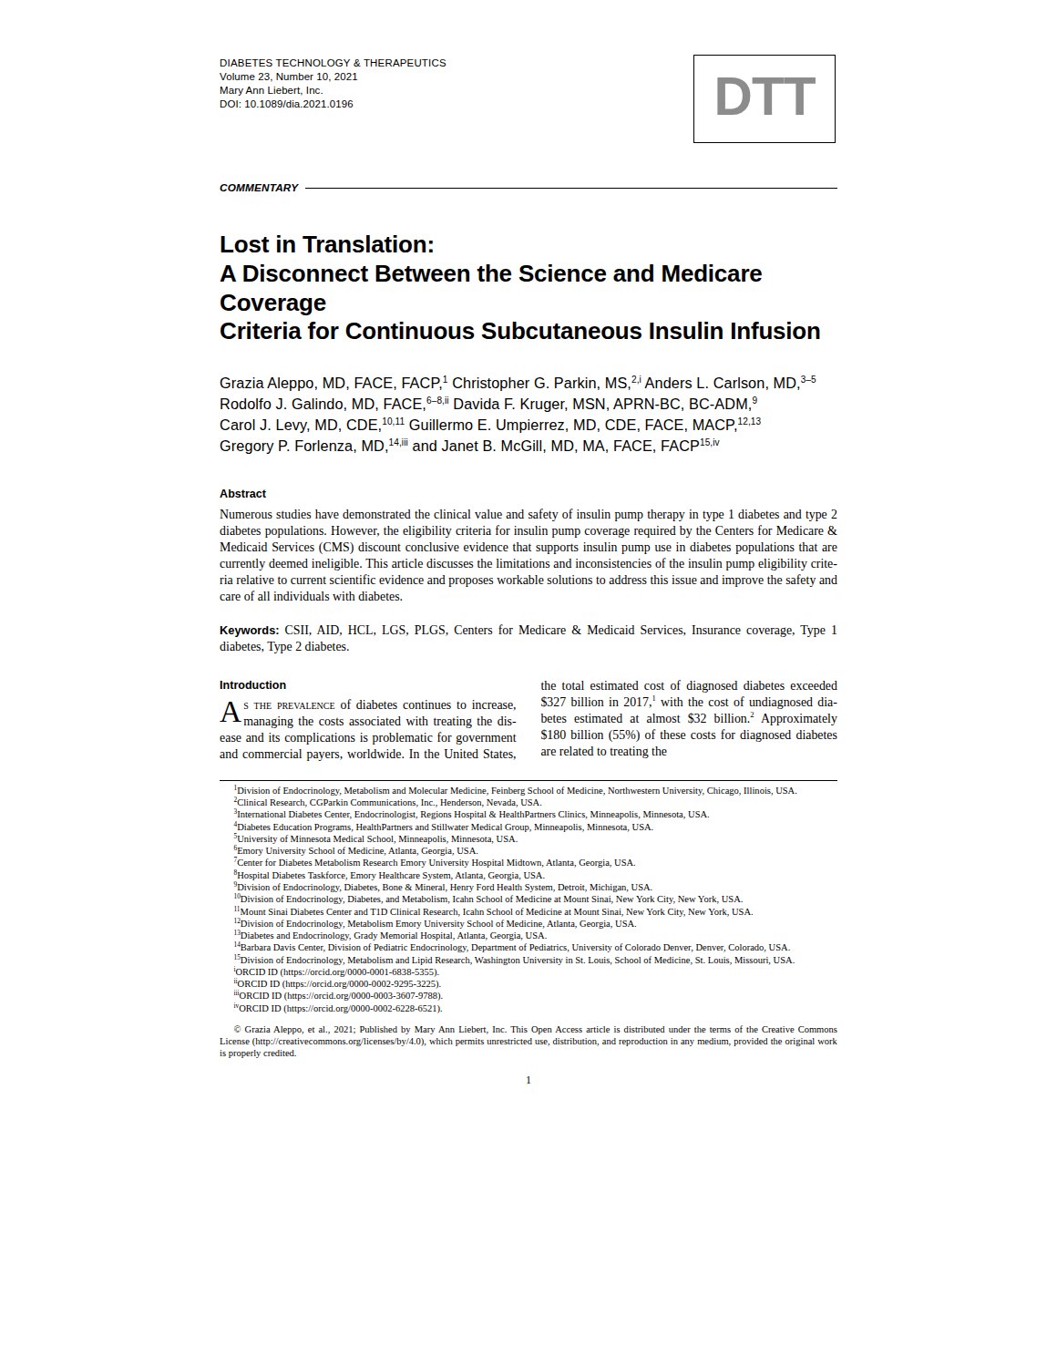DIABETES TECHNOLOGY & THERAPEUTICS
Volume 23, Number 10, 2021
Mary Ann Liebert, Inc.
DOI: 10.1089/dia.2021.0196
DTT
COMMENTARY
Lost in Translation:
A Disconnect Between the Science and Medicare Coverage
Criteria for Continuous Subcutaneous Insulin Infusion
Grazia Aleppo, MD, FACE, FACP,1 Christopher G. Parkin, MS,2,i Anders L. Carlson, MD,3–5
Rodolfo J. Galindo, MD, FACE,6–8,ii Davida F. Kruger, MSN, APRN-BC, BC-ADM,9
Carol J. Levy, MD, CDE,10,11 Guillermo E. Umpierrez, MD, CDE, FACE, MACP,12,13
Gregory P. Forlenza, MD,14,iii and Janet B. McGill, MD, MA, FACE, FACP15,iv
Abstract
Numerous studies have demonstrated the clinical value and safety of insulin pump therapy in type 1 diabetes and type 2 diabetes populations. However, the eligibility criteria for insulin pump coverage required by the Centers for Medicare & Medicaid Services (CMS) discount conclusive evidence that supports insulin pump use in diabetes populations that are currently deemed ineligible. This article discusses the limitations and inconsistencies of the insulin pump eligibility criteria relative to current scientific evidence and proposes workable solutions to address this issue and improve the safety and care of all individuals with diabetes.
Keywords: CSII, AID, HCL, LGS, PLGS, Centers for Medicare & Medicaid Services, Insurance coverage, Type 1 diabetes, Type 2 diabetes.
Introduction
As the prevalence of diabetes continues to increase, managing the costs associated with treating the disease and its complications is problematic for government and commercial payers, worldwide. In the United States, the total estimated cost of diagnosed diabetes exceeded $327 billion in 2017,1 with the cost of undiagnosed diabetes estimated at almost $32 billion.2 Approximately $180 billion (55%) of these costs for diagnosed diabetes are related to treating the
1Division of Endocrinology, Metabolism and Molecular Medicine, Feinberg School of Medicine, Northwestern University, Chicago, Illinois, USA.
2Clinical Research, CGParkin Communications, Inc., Henderson, Nevada, USA.
3International Diabetes Center, Endocrinologist, Regions Hospital & HealthPartners Clinics, Minneapolis, Minnesota, USA.
4Diabetes Education Programs, HealthPartners and Stillwater Medical Group, Minneapolis, Minnesota, USA.
5University of Minnesota Medical School, Minneapolis, Minnesota, USA.
6Emory University School of Medicine, Atlanta, Georgia, USA.
7Center for Diabetes Metabolism Research Emory University Hospital Midtown, Atlanta, Georgia, USA.
8Hospital Diabetes Taskforce, Emory Healthcare System, Atlanta, Georgia, USA.
9Division of Endocrinology, Diabetes, Bone & Mineral, Henry Ford Health System, Detroit, Michigan, USA.
10Division of Endocrinology, Diabetes, and Metabolism, Icahn School of Medicine at Mount Sinai, New York City, New York, USA.
11Mount Sinai Diabetes Center and T1D Clinical Research, Icahn School of Medicine at Mount Sinai, New York City, New York, USA.
12Division of Endocrinology, Metabolism Emory University School of Medicine, Atlanta, Georgia, USA.
13Diabetes and Endocrinology, Grady Memorial Hospital, Atlanta, Georgia, USA.
14Barbara Davis Center, Division of Pediatric Endocrinology, Department of Pediatrics, University of Colorado Denver, Denver, Colorado, USA.
15Division of Endocrinology, Metabolism and Lipid Research, Washington University in St. Louis, School of Medicine, St. Louis, Missouri, USA.
iORCID ID (https://orcid.org/0000-0001-6838-5355).
iiORCID ID (https://orcid.org/0000-0002-9295-3225).
iiiORCID ID (https://orcid.org/0000-0003-3607-9788).
ivORCID ID (https://orcid.org/0000-0002-6228-6521).
© Grazia Aleppo, et al., 2021; Published by Mary Ann Liebert, Inc. This Open Access article is distributed under the terms of the Creative Commons License (http://creativecommons.org/licenses/by/4.0), which permits unrestricted use, distribution, and reproduction in any medium, provided the original work is properly credited.
1